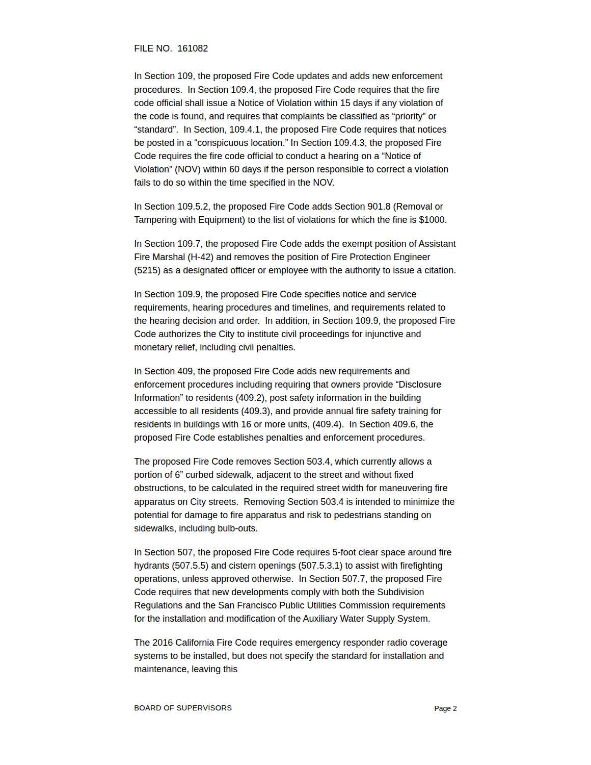FILE NO. 161082
In Section 109, the proposed Fire Code updates and adds new enforcement procedures. In Section 109.4, the proposed Fire Code requires that the fire code official shall issue a Notice of Violation within 15 days if any violation of the code is found, and requires that complaints be classified as “priority” or “standard”. In Section, 109.4.1, the proposed Fire Code requires that notices be posted in a “conspicuous location.” In Section 109.4.3, the proposed Fire Code requires the fire code official to conduct a hearing on a “Notice of Violation” (NOV) within 60 days if the person responsible to correct a violation fails to do so within the time specified in the NOV.
In Section 109.5.2, the proposed Fire Code adds Section 901.8 (Removal or Tampering with Equipment) to the list of violations for which the fine is $1000.
In Section 109.7, the proposed Fire Code adds the exempt position of Assistant Fire Marshal (H-42) and removes the position of Fire Protection Engineer (5215) as a designated officer or employee with the authority to issue a citation.
In Section 109.9, the proposed Fire Code specifies notice and service requirements, hearing procedures and timelines, and requirements related to the hearing decision and order. In addition, in Section 109.9, the proposed Fire Code authorizes the City to institute civil proceedings for injunctive and monetary relief, including civil penalties.
In Section 409, the proposed Fire Code adds new requirements and enforcement procedures including requiring that owners provide “Disclosure Information” to residents (409.2), post safety information in the building accessible to all residents (409.3), and provide annual fire safety training for residents in buildings with 16 or more units, (409.4). In Section 409.6, the proposed Fire Code establishes penalties and enforcement procedures.
The proposed Fire Code removes Section 503.4, which currently allows a portion of 6” curbed sidewalk, adjacent to the street and without fixed obstructions, to be calculated in the required street width for maneuvering fire apparatus on City streets. Removing Section 503.4 is intended to minimize the potential for damage to fire apparatus and risk to pedestrians standing on sidewalks, including bulb-outs.
In Section 507, the proposed Fire Code requires 5-foot clear space around fire hydrants (507.5.5) and cistern openings (507.5.3.1) to assist with firefighting operations, unless approved otherwise. In Section 507.7, the proposed Fire Code requires that new developments comply with both the Subdivision Regulations and the San Francisco Public Utilities Commission requirements for the installation and modification of the Auxiliary Water Supply System.
The 2016 California Fire Code requires emergency responder radio coverage systems to be installed, but does not specify the standard for installation and maintenance, leaving this
BOARD OF SUPERVISORS
Page 2